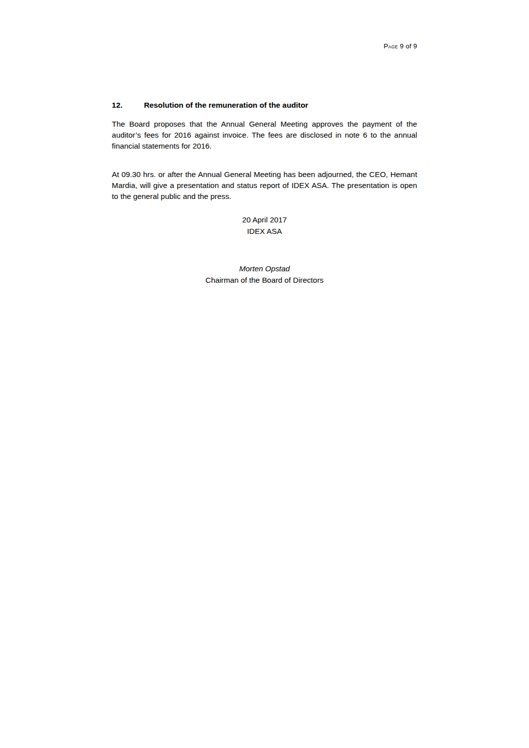Page 9 of 9
12. Resolution of the remuneration of the auditor
The Board proposes that the Annual General Meeting approves the payment of the auditor’s fees for 2016 against invoice. The fees are disclosed in note 6 to the annual financial statements for 2016.
At 09.30 hrs. or after the Annual General Meeting has been adjourned, the CEO, Hemant Mardia, will give a presentation and status report of IDEX ASA. The presentation is open to the general public and the press.
20 April 2017
IDEX ASA
Morten Opstad
Chairman of the Board of Directors